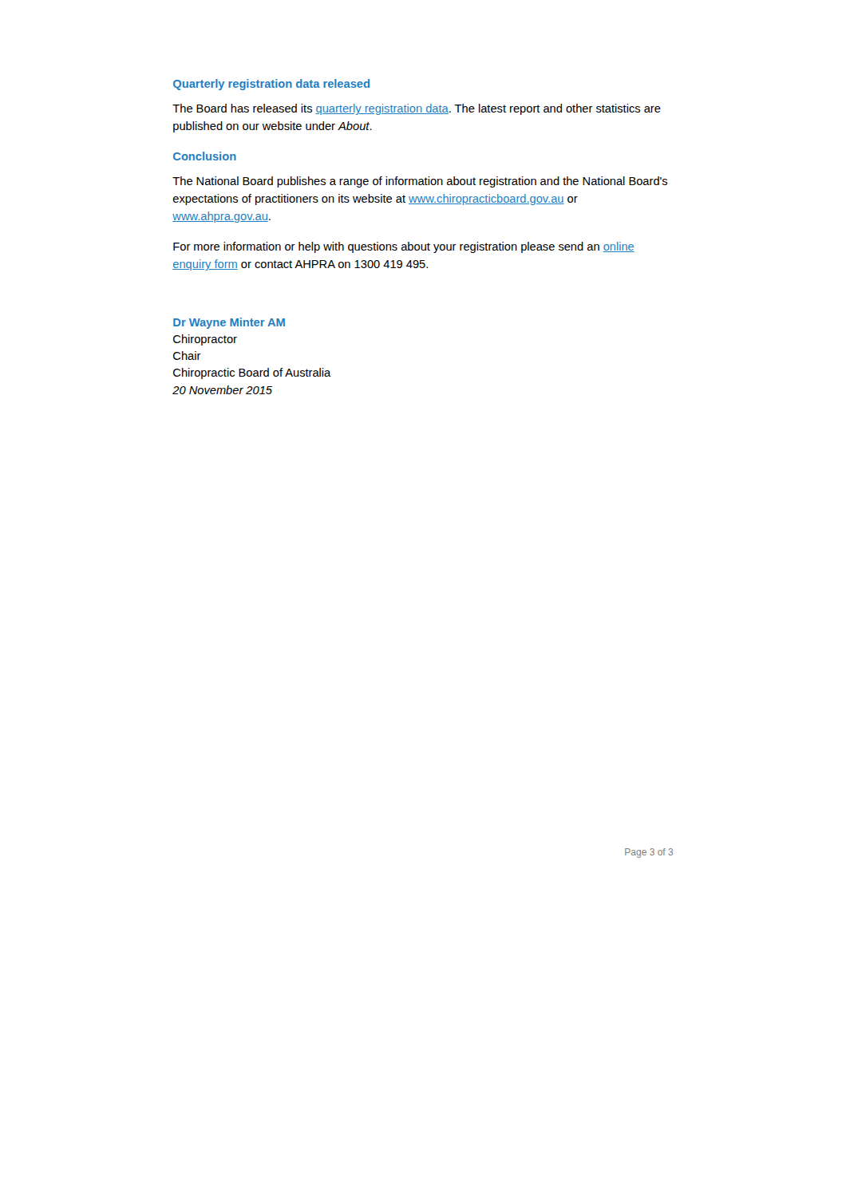Quarterly registration data released
The Board has released its quarterly registration data. The latest report and other statistics are published on our website under About.
Conclusion
The National Board publishes a range of information about registration and the National Board's expectations of practitioners on its website at www.chiropracticboard.gov.au or www.ahpra.gov.au.
For more information or help with questions about your registration please send an online enquiry form or contact AHPRA on 1300 419 495.
Dr Wayne Minter AM
Chiropractor
Chair
Chiropractic Board of Australia
20 November 2015
Page 3 of 3